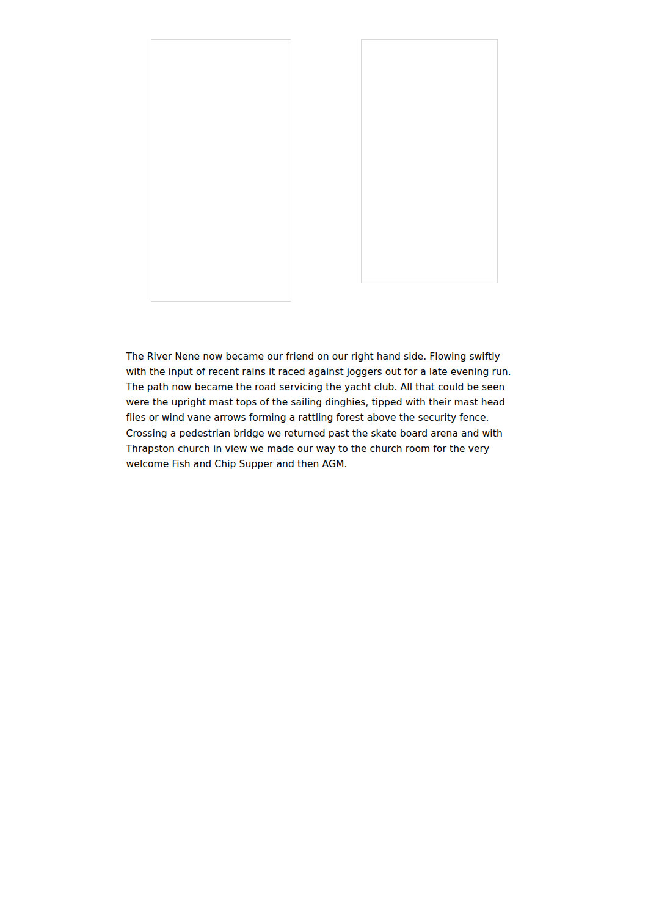The River Nene now became our friend on our right hand side. Flowing swiftly with the input of recent rains it raced against joggers out for a late evening run. The path now became the road servicing the yacht club. All that could be seen were the upright mast tops of the sailing dinghies, tipped with their mast head flies or wind vane arrows forming a rattling forest above the security fence. Crossing a pedestrian bridge we returned past the skate board arena and with Thrapston church in view we made our way to the church room for the very welcome Fish and Chip Supper and then AGM.